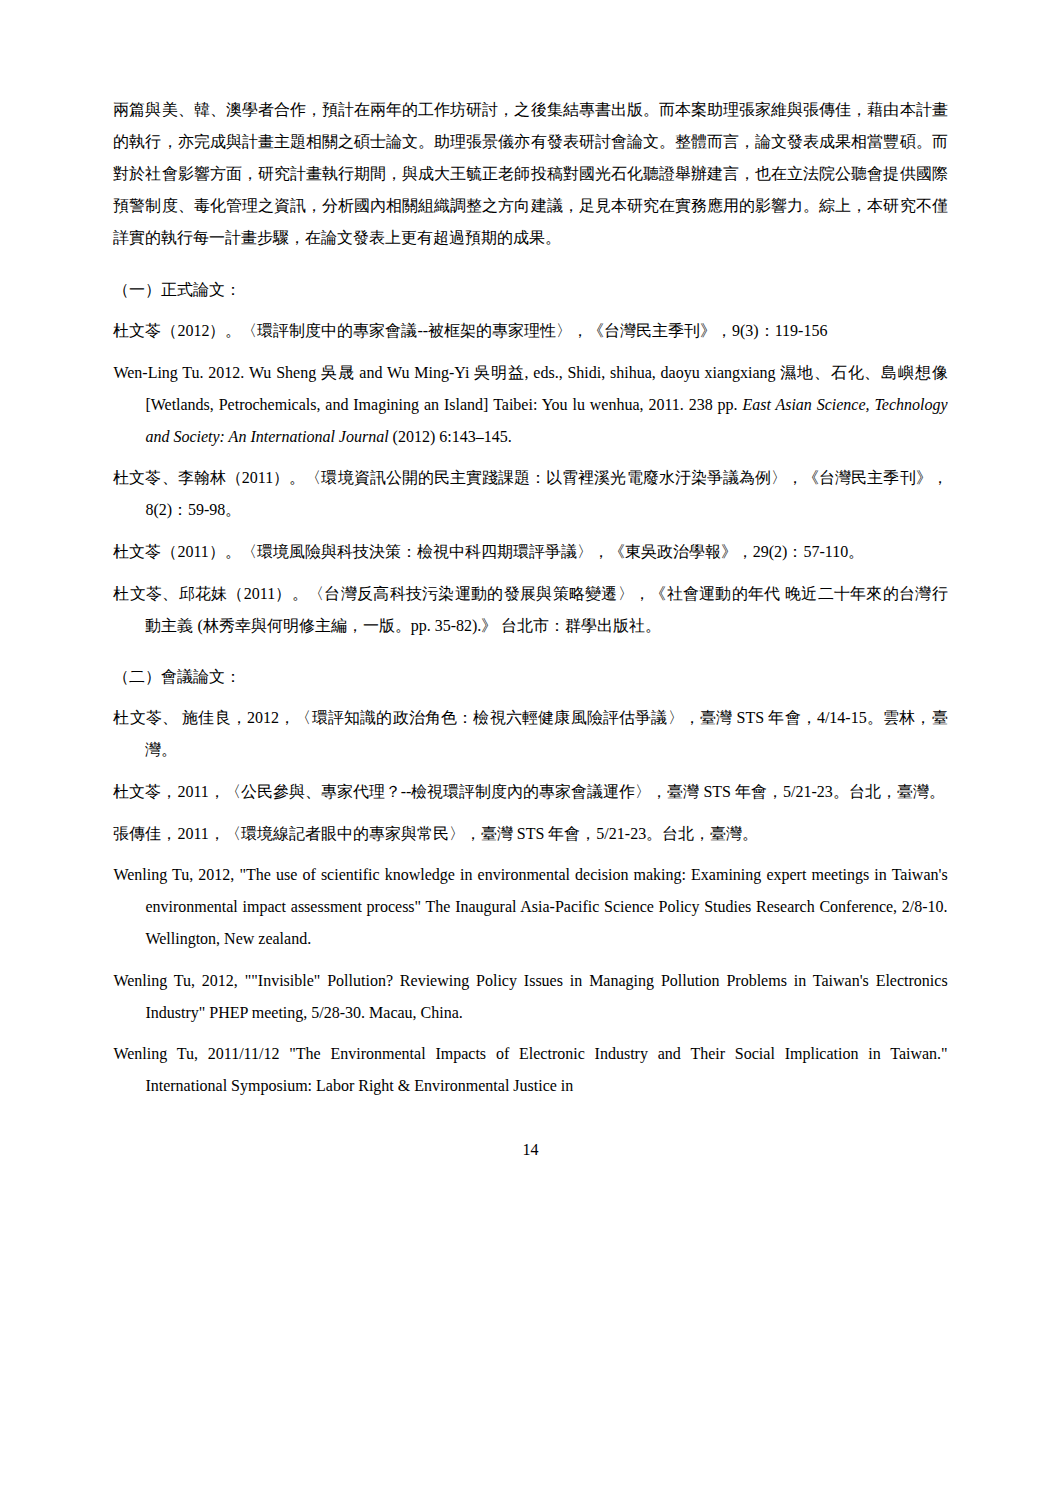兩篇與美、韓、澳學者合作，預計在兩年的工作坊研討，之後集結專書出版。而本案助理張家維與張傳佳，藉由本計畫的執行，亦完成與計畫主題相關之碩士論文。助理張景儀亦有發表研討會論文。整體而言，論文發表成果相當豐碩。而對於社會影響方面，研究計畫執行期間，與成大王毓正老師投稿對國光石化聽證舉辦建言，也在立法院公聽會提供國際預警制度、毒化管理之資訊，分析國內相關組織調整之方向建議，足見本研究在實務應用的影響力。綜上，本研究不僅詳實的執行每一計畫步驟，在論文發表上更有超過預期的成果。
（一）正式論文：
杜文苓（2012）。〈環評制度中的專家會議--被框架的專家理性〉，《台灣民主季刊》，9(3)：119-156
Wen-Ling Tu. 2012. Wu Sheng 吳晟 and Wu Ming-Yi 吳明益, eds., Shidi, shihua, daoyu xiangxiang 濕地、石化、島嶼想像 [Wetlands, Petrochemicals, and Imagining an Island] Taibei: You lu wenhua, 2011. 238 pp. East Asian Science, Technology and Society: An International Journal (2012) 6:143–145.
杜文苓、李翰林（2011）。〈環境資訊公開的民主實踐課題：以霄裡溪光電廢水汙染爭議為例〉，《台灣民主季刊》，8(2)：59-98。
杜文苓（2011）。〈環境風險與科技決策：檢視中科四期環評爭議〉，《東吳政治學報》，29(2)：57-110。
杜文苓、邱花妹（2011）。〈台灣反高科技污染運動的發展與策略變遷〉，《社會運動的年代 晚近二十年來的台灣行動主義 (林秀幸與何明修主編，一版。pp. 35-82).》 台北市：群學出版社。
（二）會議論文：
杜文苓、 施佳良，2012，〈環評知識的政治角色：檢視六輕健康風險評估爭議〉，臺灣 STS 年會，4/14-15。雲林，臺灣。
杜文苓，2011，〈公民參與、專家代理？--檢視環評制度內的專家會議運作〉，臺灣 STS 年會，5/21-23。台北，臺灣。
張傳佳，2011，〈環境線記者眼中的專家與常民〉，臺灣 STS 年會，5/21-23。台北，臺灣。
Wenling Tu, 2012, "The use of scientific knowledge in environmental decision making: Examining expert meetings in Taiwan's environmental impact assessment process" The Inaugural Asia-Pacific Science Policy Studies Research Conference, 2/8-10. Wellington, New zealand.
Wenling Tu, 2012, ""Invisible" Pollution? Reviewing Policy Issues in Managing Pollution Problems in Taiwan's Electronics Industry" PHEP meeting, 5/28-30. Macau, China.
Wenling Tu, 2011/11/12 "The Environmental Impacts of Electronic Industry and Their Social Implication in Taiwan." International Symposium: Labor Right & Environmental Justice in
14